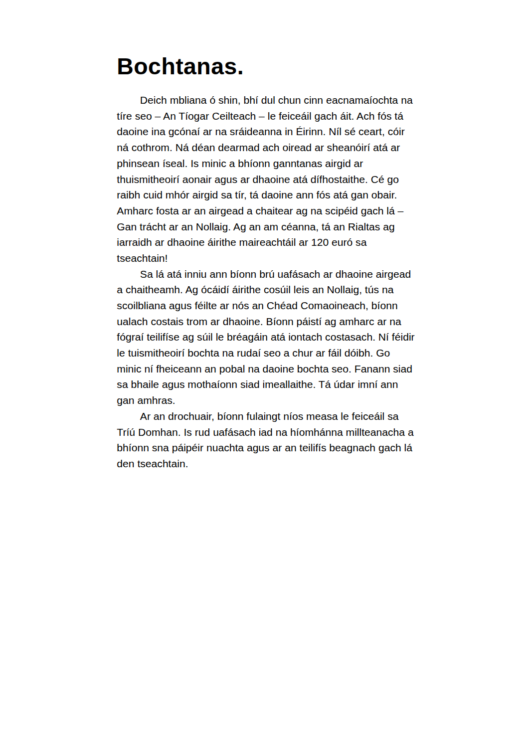Bochtanas.
Deich mbliana ó shin, bhí dul chun cinn eacnamaíochta na tíre seo – An Tíogar Ceilteach – le feiceáil gach áit. Ach fós tá daoine ina gcónaí ar na sráideanna in Éirinn. Níl sé ceart, cóir ná cothrom. Ná déan dearmad ach oiread ar sheanóirí atá ar phinsean íseal. Is minic a bhíonn ganntanas airgid ar thuismitheoirí aonair agus ar dhaoine atá dífhostaithe. Cé go raibh cuid mhór airgid sa tír, tá daoine ann fós atá gan obair. Amharc fosta ar an airgead a chaitear ag na scipéid gach lá – Gan trácht ar an Nollaig. Ag an am céanna, tá an Rialtas ag iarraidh ar dhaoine áirithe maireachtáil ar 120 euró sa tseachtain!
Sa lá atá inniu ann bíonn brú uafásach ar dhaoine airgead a chaitheamh. Ag ócáidí áirithe cosúil leis an Nollaig, tús na scoilbliana agus féilte ar nós an Chéad Comaoineach, bíonn ualach costais trom ar dhaoine. Bíonn páistí ag amharc ar na fógraí teilifíse ag súil le bréagáin atá iontach costasach. Ní féidir le tuismitheoirí bochta na rudaí seo a chur ar fáil dóibh. Go minic ní fheiceann an pobal na daoine bochta seo. Fanann siad sa bhaile agus mothaíonn siad imeallaithe. Tá údar imní ann gan amhras.
Ar an drochuair, bíonn fulaingt níos measa le feiceáil sa Tríú Domhan. Is rud uafásach iad na híomhánna millteanacha a bhíonn sna páipéir nuachta agus ar an teilifís beagnach gach lá den tseachtain.